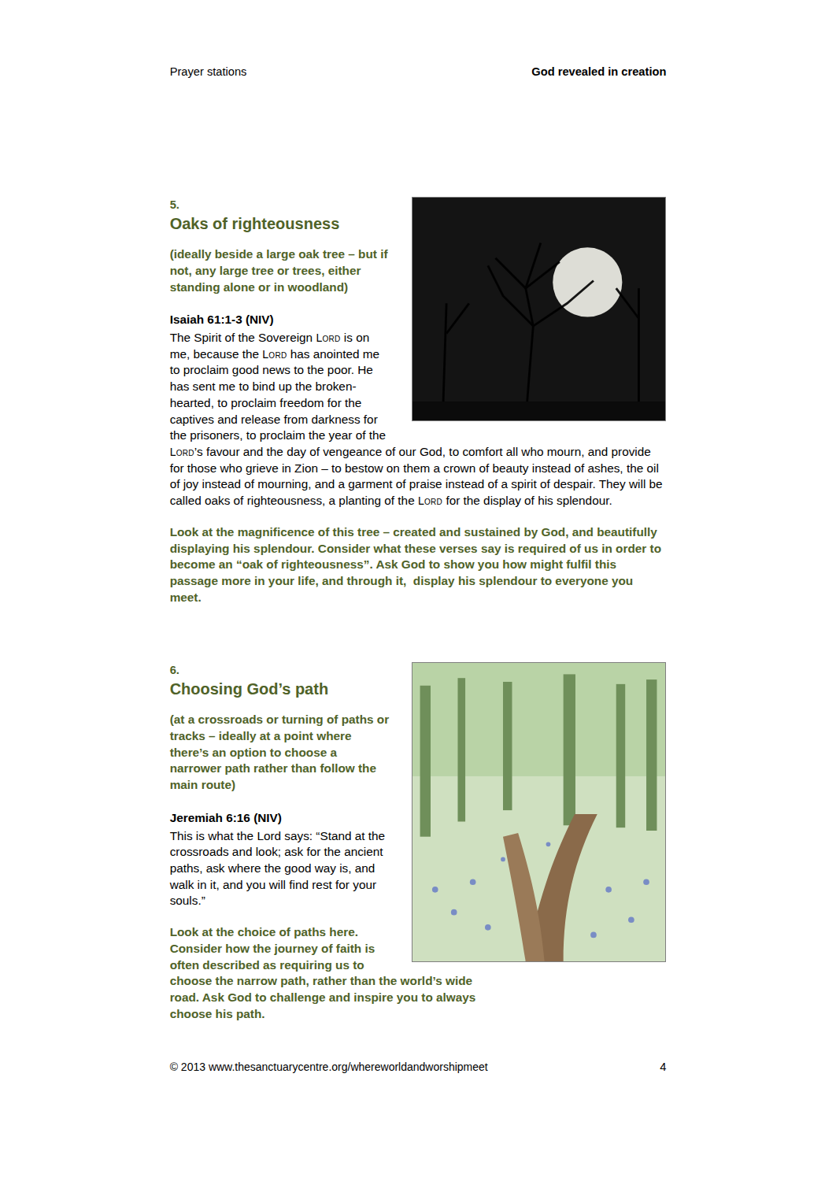Prayer stations
God revealed in creation
5.
Oaks of righteousness
(ideally beside a large oak tree – but if not, any large tree or trees, either standing alone or in woodland)
Isaiah 61:1-3 (NIV)
The Spirit of the Sovereign Lord is on me, because the Lord has anointed me to proclaim good news to the poor. He has sent me to bind up the broken-hearted, to proclaim freedom for the captives and release from darkness for the prisoners, to proclaim the year of the Lord’s favour and the day of vengeance of our God, to comfort all who mourn, and provide for those who grieve in Zion – to bestow on them a crown of beauty instead of ashes, the oil of joy instead of mourning, and a garment of praise instead of a spirit of despair. They will be called oaks of righteousness, a planting of the Lord for the display of his splendour.
Look at the magnificence of this tree – created and sustained by God, and beautifully displaying his splendour. Consider what these verses say is required of us in order to become an “oak of righteousness”. Ask God to show you how might fulfil this passage more in your life, and through it, display his splendour to everyone you meet.
6.
Choosing God’s path
(at a crossroads or turning of paths or tracks – ideally at a point where there’s an option to choose a narrower path rather than follow the main route)
Jeremiah 6:16 (NIV)
This is what the Lord says: “Stand at the crossroads and look; ask for the ancient paths, ask where the good way is, and walk in it, and you will find rest for your souls.”
Look at the choice of paths here. Consider how the journey of faith is often described as requiring us to choose the narrow path, rather than the world’s wide road. Ask God to challenge and inspire you to always choose his path.
© 2013 www.thesanctuarycentre.org/whereworldandworshipmeet
4